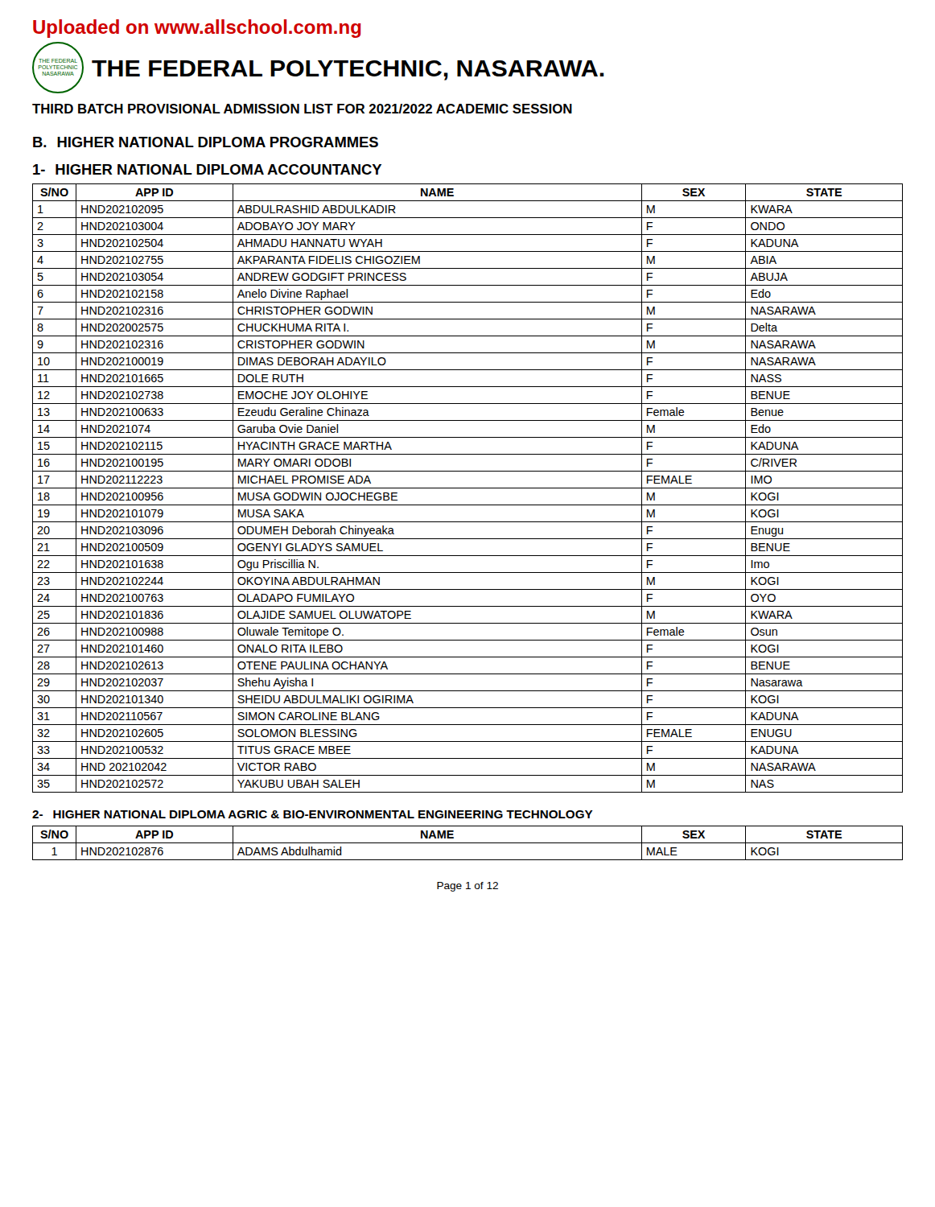Uploaded on www.allschool.com.ng
THE FEDERAL POLYTECHNIC NASARAWA
THE FEDERAL POLYTECHNIC, NASARAWA.
THIRD BATCH PROVISIONAL ADMISSION LIST FOR 2021/2022 ACADEMIC SESSION
B.
HIGHER NATIONAL DIPLOMA PROGRAMMES
1-
HIGHER NATIONAL DIPLOMA ACCOUNTANCY
| S/NO | APP ID | NAME | SEX | STATE |
| --- | --- | --- | --- | --- |
| 1 | HND202102095 | ABDULRASHID ABDULKADIR | M | KWARA |
| 2 | HND202103004 | ADOBAYO JOY MARY | F | ONDO |
| 3 | HND202102504 | AHMADU HANNATU WYAH | F | KADUNA |
| 4 | HND202102755 | AKPARANTA FIDELIS CHIGOZIEM | M | ABIA |
| 5 | HND202103054 | ANDREW GODGIFT PRINCESS | F | ABUJA |
| 6 | HND202102158 | Anelo Divine Raphael | F | Edo |
| 7 | HND202102316 | CHRISTOPHER GODWIN | M | NASARAWA |
| 8 | HND202002575 | CHUCKHUMA RITA I. | F | Delta |
| 9 | HND202102316 | CRISTOPHER GODWIN | M | NASARAWA |
| 10 | HND202100019 | DIMAS DEBORAH ADAYILO | F | NASARAWA |
| 11 | HND202101665 | DOLE RUTH | F | NASS |
| 12 | HND202102738 | EMOCHE JOY OLOHIYE | F | BENUE |
| 13 | HND202100633 | Ezeudu Geraline Chinaza | Female | Benue |
| 14 | HND2021074 | Garuba Ovie Daniel | M | Edo |
| 15 | HND202102115 | HYACINTH GRACE MARTHA | F | KADUNA |
| 16 | HND202100195 | MARY OMARI ODOBI | F | C/RIVER |
| 17 | HND202112223 | MICHAEL PROMISE ADA | FEMALE | IMO |
| 18 | HND202100956 | MUSA GODWIN OJOCHEGBE | M | KOGI |
| 19 | HND202101079 | MUSA SAKA | M | KOGI |
| 20 | HND202103096 | ODUMEH Deborah Chinyeaka | F | Enugu |
| 21 | HND202100509 | OGENYI GLADYS SAMUEL | F | BENUE |
| 22 | HND202101638 | Ogu Priscillia N. | F | Imo |
| 23 | HND202102244 | OKOYINA ABDULRAHMAN | M | KOGI |
| 24 | HND202100763 | OLADAPO FUMILAYO | F | OYO |
| 25 | HND202101836 | OLAJIDE SAMUEL OLUWATOPE | M | KWARA |
| 26 | HND202100988 | Oluwale Temitope O. | Female | Osun |
| 27 | HND202101460 | ONALO RITA ILEBO | F | KOGI |
| 28 | HND202102613 | OTENE PAULINA OCHANYA | F | BENUE |
| 29 | HND202102037 | Shehu Ayisha I | F | Nasarawa |
| 30 | HND202101340 | SHEIDU ABDULMALIKI OGIRIMA | F | KOGI |
| 31 | HND202110567 | SIMON CAROLINE BLANG | F | KADUNA |
| 32 | HND202102605 | SOLOMON BLESSING | FEMALE | ENUGU |
| 33 | HND202100532 | TITUS GRACE MBEE | F | KADUNA |
| 34 | HND 202102042 | VICTOR RABO | M | NASARAWA |
| 35 | HND202102572 | YAKUBU UBAH SALEH | M | NAS |
2-
HIGHER NATIONAL DIPLOMA AGRIC & BIO-ENVIRONMENTAL ENGINEERING TECHNOLOGY
| S/NO | APP ID | NAME | SEX | STATE |
| --- | --- | --- | --- | --- |
| 1 | HND202102876 | ADAMS Abdulhamid | MALE | KOGI |
Page 1 of 12